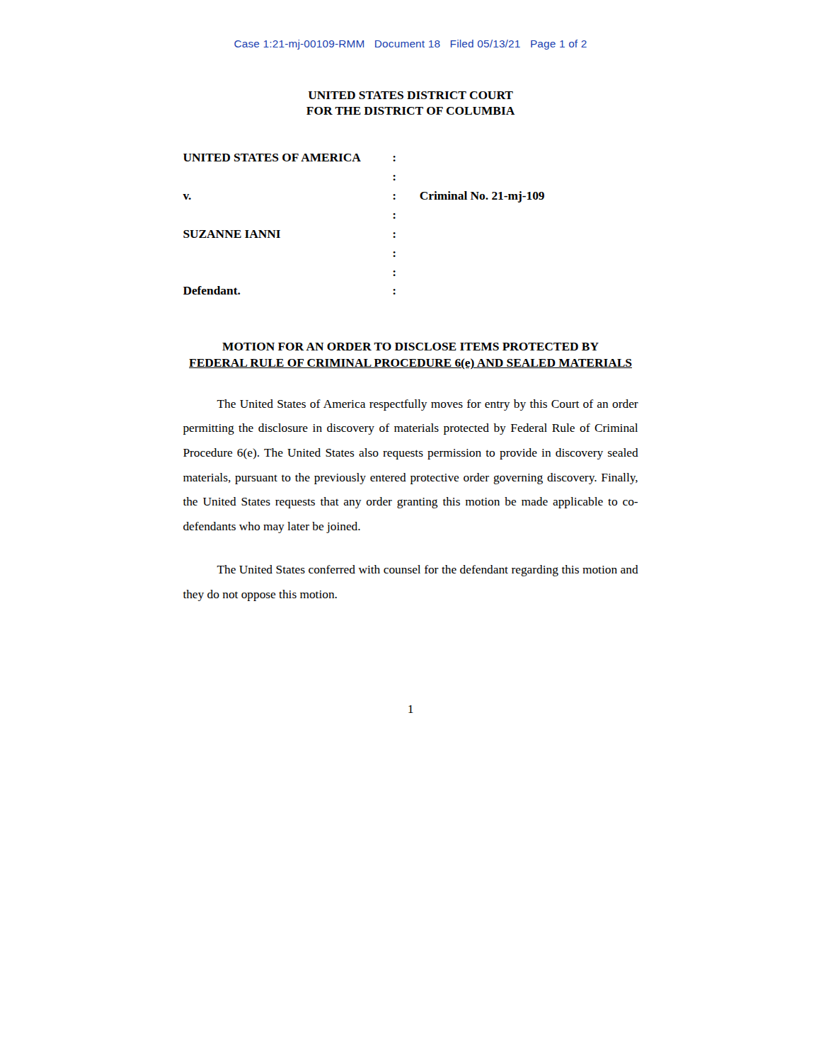Case 1:21-mj-00109-RMM Document 18 Filed 05/13/21 Page 1 of 2
UNITED STATES DISTRICT COURT
FOR THE DISTRICT OF COLUMBIA
| UNITED STATES OF AMERICA | : | |
| | : | |
| v. | : | Criminal No. 21-mj-109 |
| | : | |
| SUZANNE IANNI | : | |
| | : | |
| | : | |
| Defendant. | : | |
MOTION FOR AN ORDER TO DISCLOSE ITEMS PROTECTED BY
FEDERAL RULE OF CRIMINAL PROCEDURE 6(e) AND SEALED MATERIALS
The United States of America respectfully moves for entry by this Court of an order permitting the disclosure in discovery of materials protected by Federal Rule of Criminal Procedure 6(e). The United States also requests permission to provide in discovery sealed materials, pursuant to the previously entered protective order governing discovery. Finally, the United States requests that any order granting this motion be made applicable to co-defendants who may later be joined.
The United States conferred with counsel for the defendant regarding this motion and they do not oppose this motion.
1